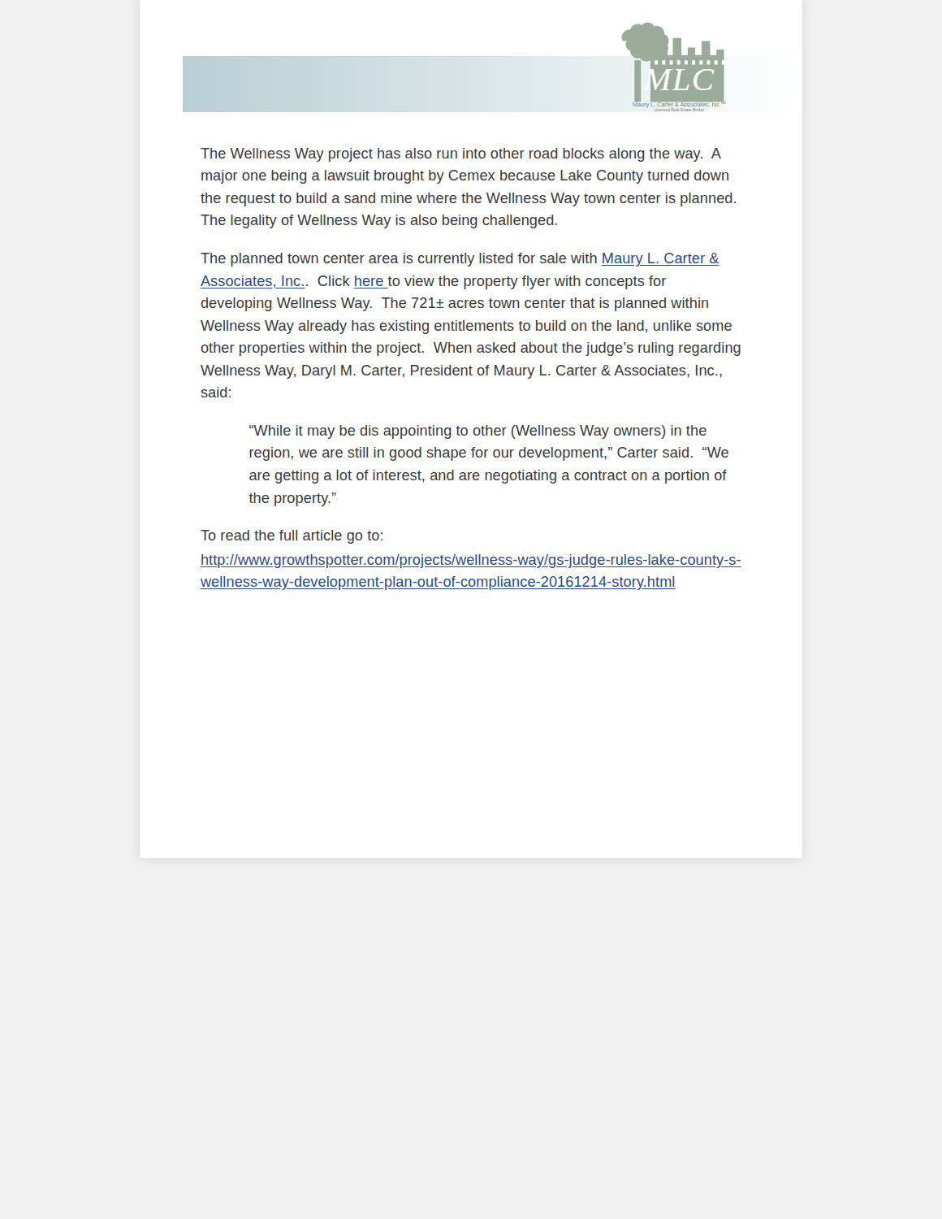MLC Maury L. Carter & Associates, Inc.SM Licensed Real Estate Broker
The Wellness Way project has also run into other road blocks along the way. A major one being a lawsuit brought by Cemex because Lake County turned down the request to build a sand mine where the Wellness Way town center is planned. The legality of Wellness Way is also being challenged.
The planned town center area is currently listed for sale with Maury L. Carter & Associates, Inc.. Click here to view the property flyer with concepts for developing Wellness Way. The 721± acres town center that is planned within Wellness Way already has existing entitlements to build on the land, unlike some other properties within the project. When asked about the judge’s ruling regarding Wellness Way, Daryl M. Carter, President of Maury L. Carter & Associates, Inc., said:
“While it may be dis appointing to other (Wellness Way owners) in the region, we are still in good shape for our development,” Carter said. “We are getting a lot of interest, and are negotiating a contract on a portion of the property.”
To read the full article go to:
http://www.growthspotter.com/projects/wellness-way/gs-judge-rules-lake-county-s-wellness-way-development-plan-out-of-compliance-20161214-story.html